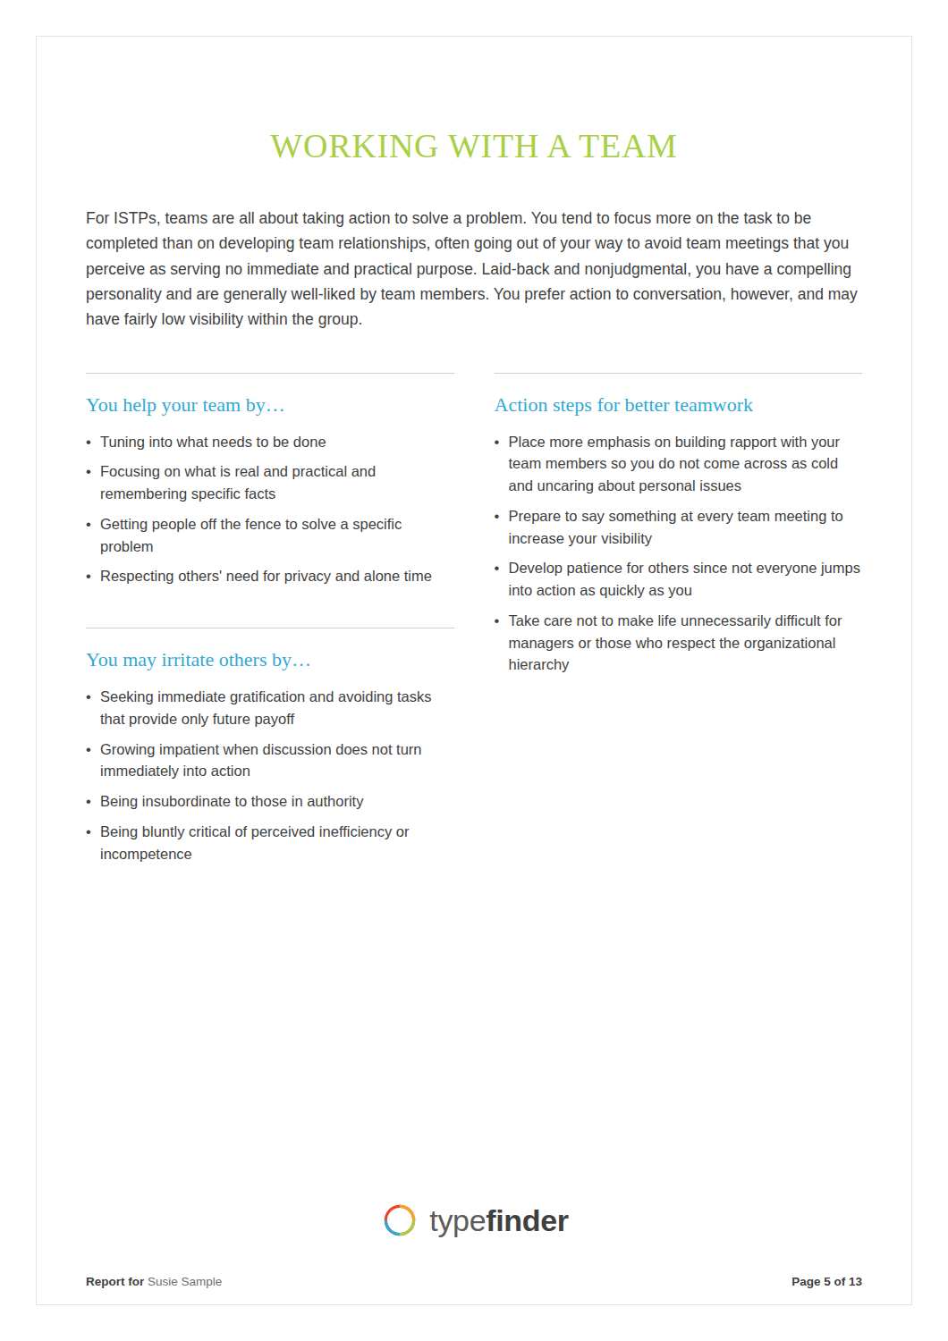WORKING WITH A TEAM
For ISTPs, teams are all about taking action to solve a problem. You tend to focus more on the task to be completed than on developing team relationships, often going out of your way to avoid team meetings that you perceive as serving no immediate and practical purpose. Laid-back and nonjudgmental, you have a compelling personality and are generally well-liked by team members. You prefer action to conversation, however, and may have fairly low visibility within the group.
You help your team by…
Tuning into what needs to be done
Focusing on what is real and practical and remembering specific facts
Getting people off the fence to solve a specific problem
Respecting others' need for privacy and alone time
You may irritate others by…
Seeking immediate gratification and avoiding tasks that provide only future payoff
Growing impatient when discussion does not turn immediately into action
Being insubordinate to those in authority
Being bluntly critical of perceived inefficiency or incompetence
Action steps for better teamwork
Place more emphasis on building rapport with your team members so you do not come across as cold and uncaring about personal issues
Prepare to say something at every team meeting to increase your visibility
Develop patience for others since not everyone jumps into action as quickly as you
Take care not to make life unnecessarily difficult for managers or those who respect the organizational hierarchy
typefinder
Report for Susie Sample
Page 5 of 13